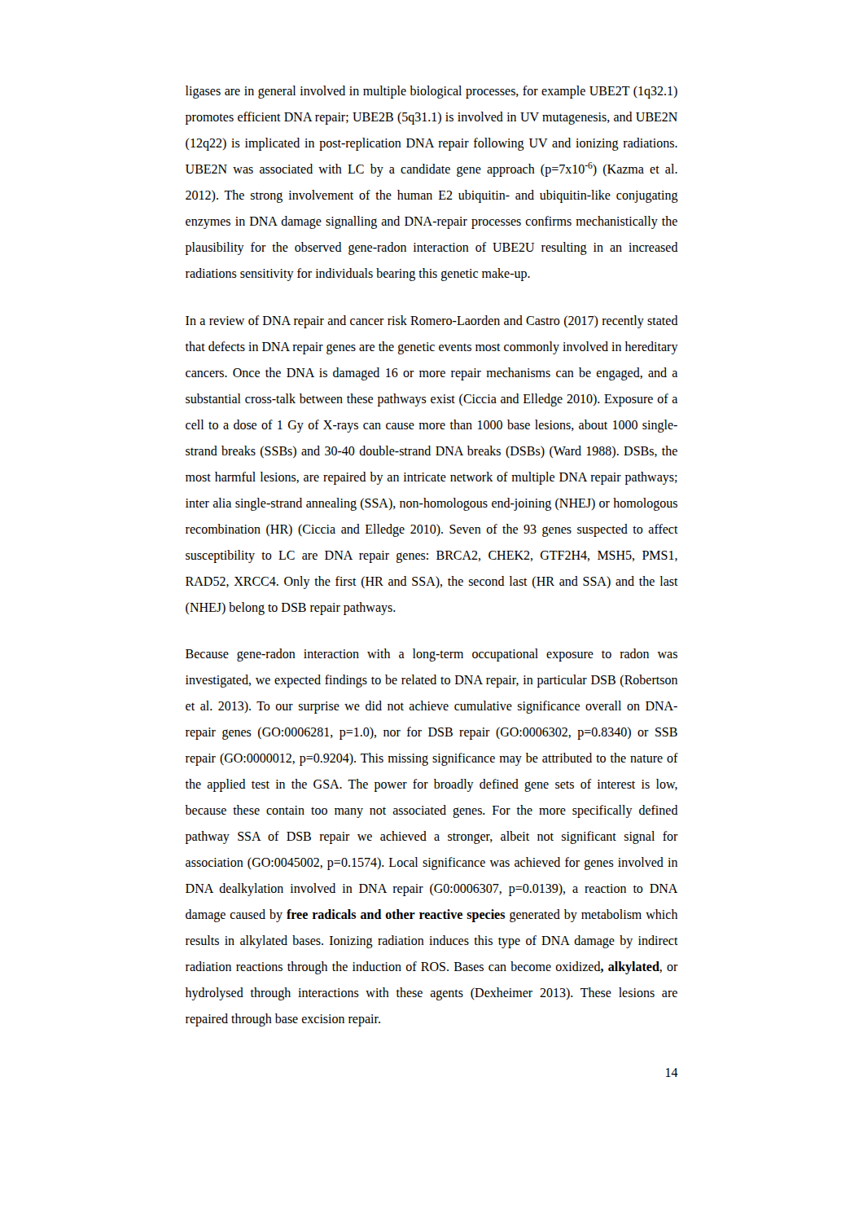ligases are in general involved in multiple biological processes, for example UBE2T (1q32.1) promotes efficient DNA repair; UBE2B (5q31.1) is involved in UV mutagenesis, and UBE2N (12q22) is implicated in post-replication DNA repair following UV and ionizing radiations. UBE2N was associated with LC by a candidate gene approach (p=7x10-6) (Kazma et al. 2012). The strong involvement of the human E2 ubiquitin- and ubiquitin-like conjugating enzymes in DNA damage signalling and DNA-repair processes confirms mechanistically the plausibility for the observed gene-radon interaction of UBE2U resulting in an increased radiations sensitivity for individuals bearing this genetic make-up.
In a review of DNA repair and cancer risk Romero-Laorden and Castro (2017) recently stated that defects in DNA repair genes are the genetic events most commonly involved in hereditary cancers. Once the DNA is damaged 16 or more repair mechanisms can be engaged, and a substantial cross-talk between these pathways exist (Ciccia and Elledge 2010). Exposure of a cell to a dose of 1 Gy of X-rays can cause more than 1000 base lesions, about 1000 single-strand breaks (SSBs) and 30-40 double-strand DNA breaks (DSBs) (Ward 1988). DSBs, the most harmful lesions, are repaired by an intricate network of multiple DNA repair pathways; inter alia single-strand annealing (SSA), non-homologous end-joining (NHEJ) or homologous recombination (HR) (Ciccia and Elledge 2010). Seven of the 93 genes suspected to affect susceptibility to LC are DNA repair genes: BRCA2, CHEK2, GTF2H4, MSH5, PMS1, RAD52, XRCC4. Only the first (HR and SSA), the second last (HR and SSA) and the last (NHEJ) belong to DSB repair pathways.
Because gene-radon interaction with a long-term occupational exposure to radon was investigated, we expected findings to be related to DNA repair, in particular DSB (Robertson et al. 2013). To our surprise we did not achieve cumulative significance overall on DNA-repair genes (GO:0006281, p=1.0), nor for DSB repair (GO:0006302, p=0.8340) or SSB repair (GO:0000012, p=0.9204). This missing significance may be attributed to the nature of the applied test in the GSA. The power for broadly defined gene sets of interest is low, because these contain too many not associated genes. For the more specifically defined pathway SSA of DSB repair we achieved a stronger, albeit not significant signal for association (GO:0045002, p=0.1574). Local significance was achieved for genes involved in DNA dealkylation involved in DNA repair (G0:0006307, p=0.0139), a reaction to DNA damage caused by free radicals and other reactive species generated by metabolism which results in alkylated bases. Ionizing radiation induces this type of DNA damage by indirect radiation reactions through the induction of ROS. Bases can become oxidized, alkylated, or hydrolysed through interactions with these agents (Dexheimer 2013). These lesions are repaired through base excision repair.
14